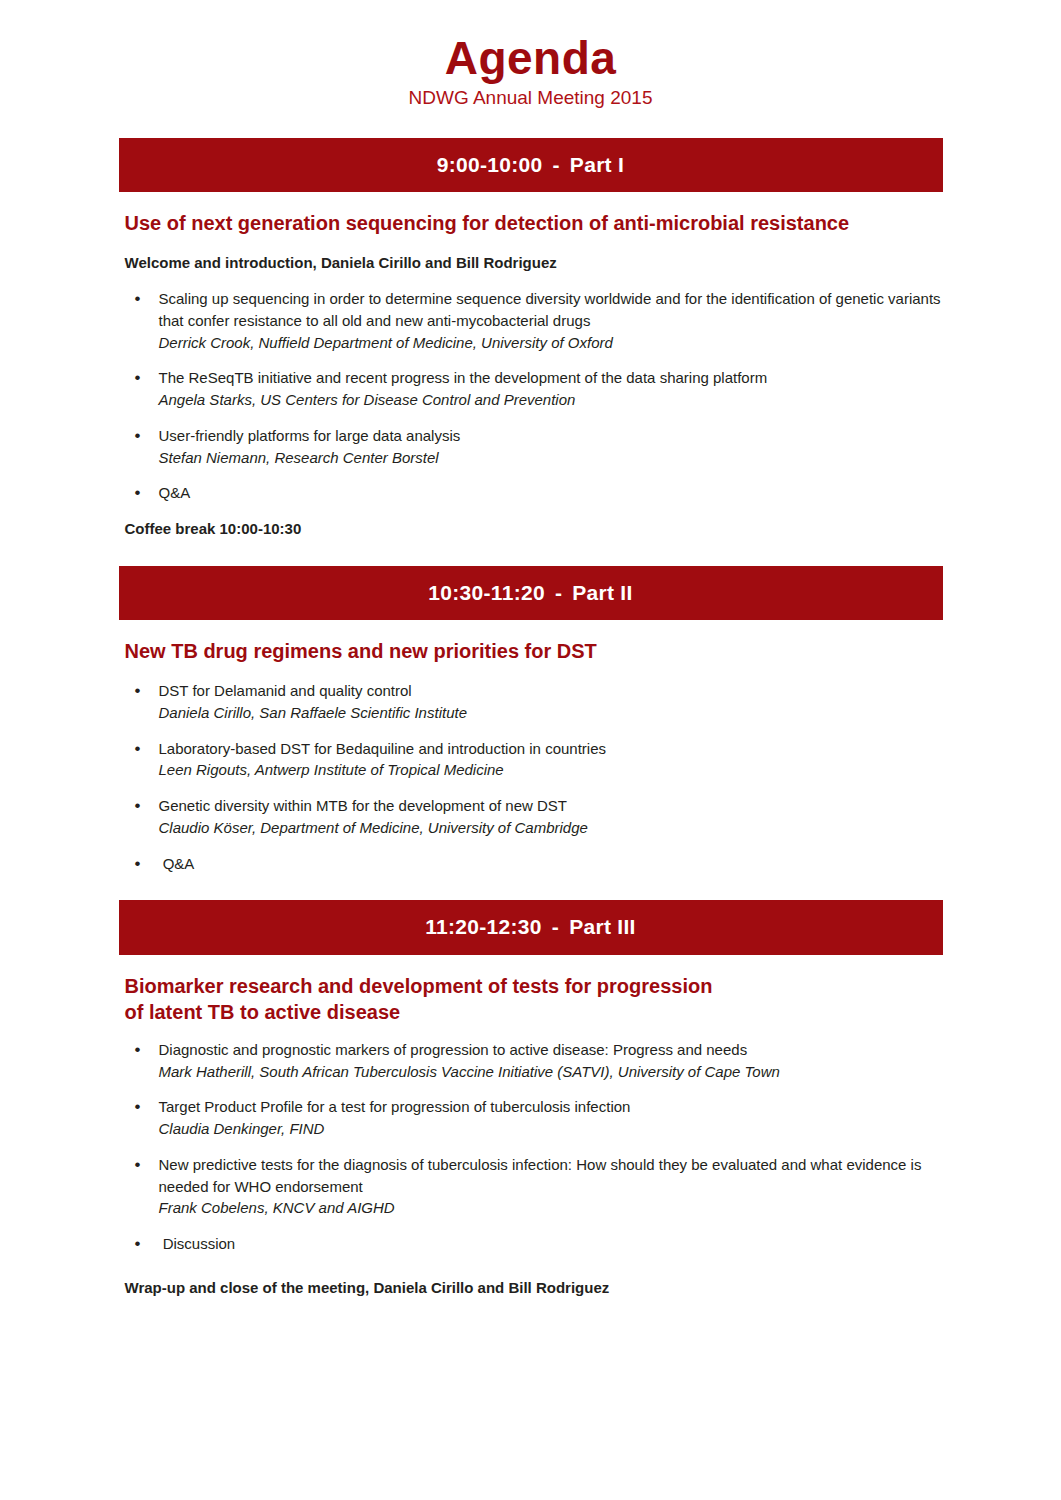Agenda
NDWG Annual Meeting 2015
9:00-10:00-Part I
Use of next generation sequencing for detection of anti-microbial resistance
Welcome and introduction, Daniela Cirillo and Bill Rodriguez
Scaling up sequencing in order to determine sequence diversity worldwide and for the identification of genetic variants that confer resistance to all old and new anti-mycobacterial drugs Derrick Crook, Nuffield Department of Medicine, University of Oxford
The ReSeqTB initiative and recent progress in the development of the data sharing platform Angela Starks, US Centers for Disease Control and Prevention
User-friendly platforms for large data analysis Stefan Niemann, Research Center Borstel
Q&A
Coffee break 10:00-10:30
10:30-11:20-Part II
New TB drug regimens and new priorities for DST
DST for Delamanid and quality control Daniela Cirillo, San Raffaele Scientific Institute
Laboratory-based DST for Bedaquiline and introduction in countries Leen Rigouts, Antwerp Institute of Tropical Medicine
Genetic diversity within MTB for the development of new DST Claudio Köser, Department of Medicine, University of Cambridge
Q&A
11:20-12:30-Part III
Biomarker research and development of tests for progression
of latent TB to active disease
Diagnostic and prognostic markers of progression to active disease: Progress and needs Mark Hatherill, South African Tuberculosis Vaccine Initiative (SATVI), University of Cape Town
Target Product Profile for a test for progression of tuberculosis infection Claudia Denkinger, FIND
New predictive tests for the diagnosis of tuberculosis infection: How should they be evaluated and what evidence is needed for WHO endorsement Frank Cobelens, KNCV and AIGHD
Discussion
Wrap-up and close of the meeting, Daniela Cirillo and Bill Rodriguez